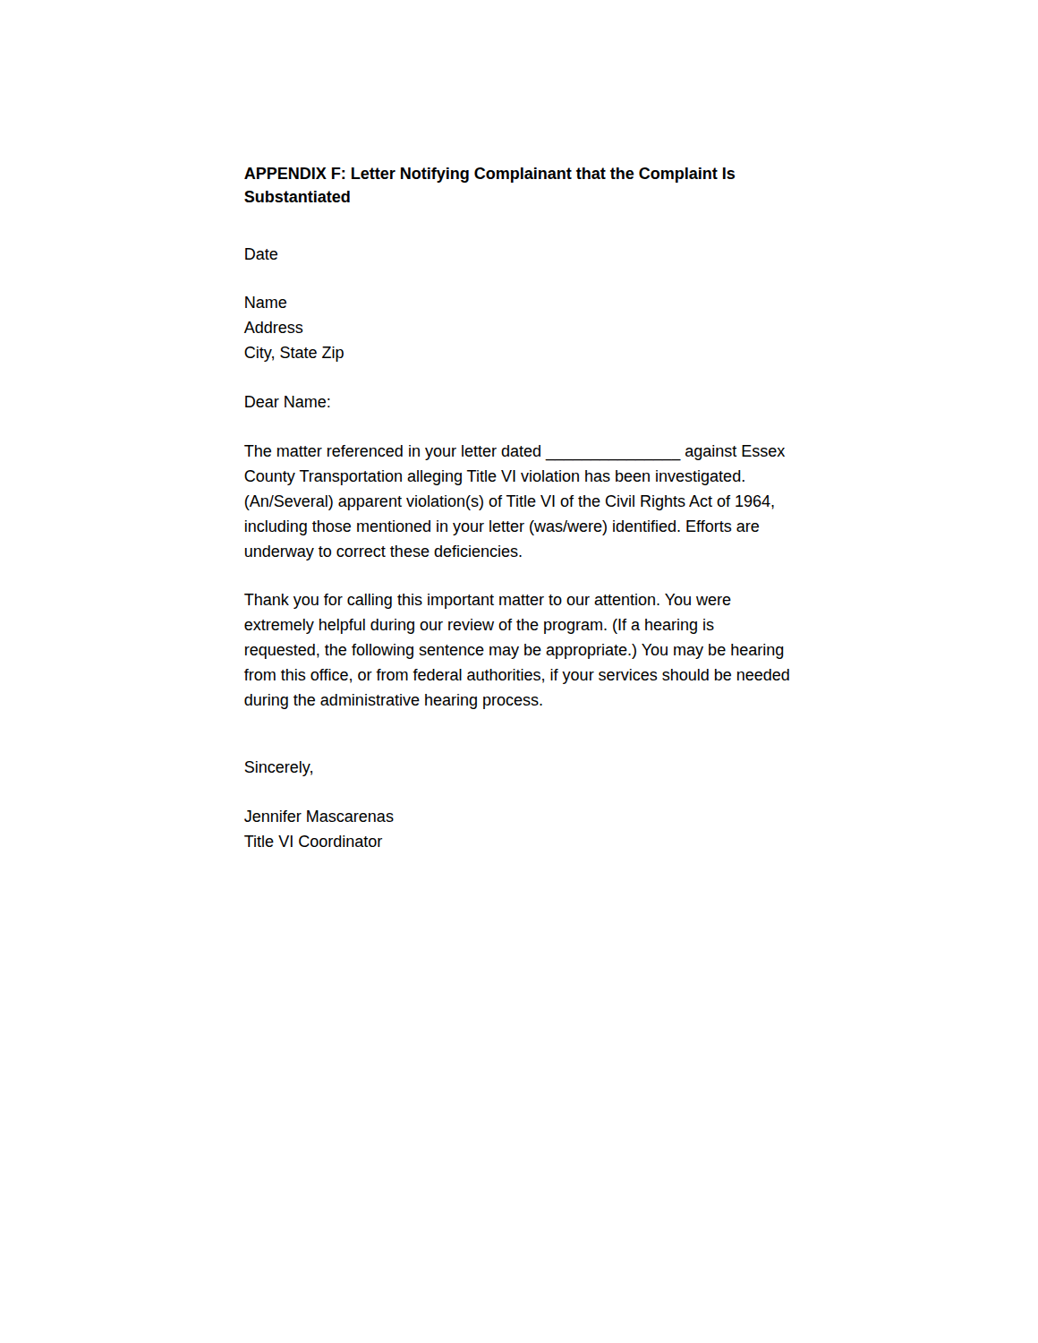APPENDIX F: Letter Notifying Complainant that the Complaint Is Substantiated
Date
Name
Address
City, State Zip
Dear Name:
The matter referenced in your letter dated _______________ against Essex County Transportation alleging Title VI violation has been investigated. (An/Several) apparent violation(s) of Title VI of the Civil Rights Act of 1964, including those mentioned in your letter (was/were) identified. Efforts are underway to correct these deficiencies.
Thank you for calling this important matter to our attention. You were extremely helpful during our review of the program. (If a hearing is requested, the following sentence may be appropriate.) You may be hearing from this office, or from federal authorities, if your services should be needed during the administrative hearing process.
Sincerely,
Jennifer Mascarenas
Title VI Coordinator